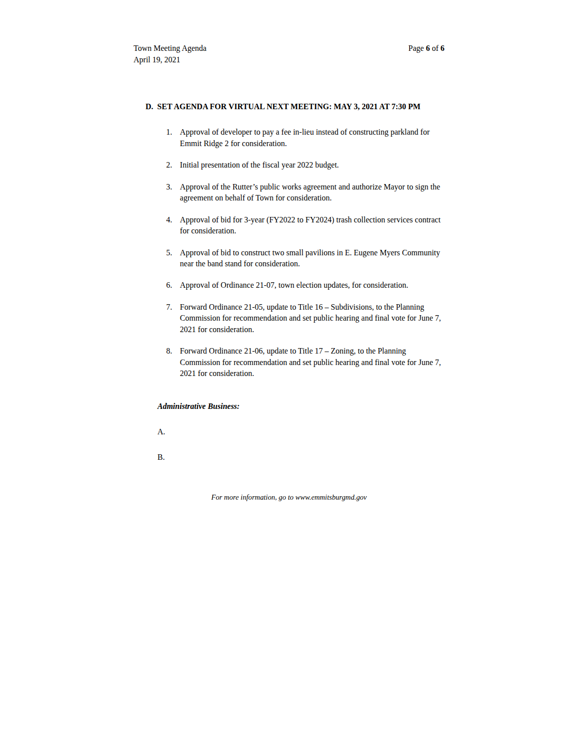Town Meeting Agenda
April 19, 2021
Page 6 of 6
D. SET AGENDA FOR VIRTUAL NEXT MEETING: MAY 3, 2021 AT 7:30 PM
Approval of developer to pay a fee in-lieu instead of constructing parkland for Emmit Ridge 2 for consideration.
Initial presentation of the fiscal year 2022 budget.
Approval of the Rutter’s public works agreement and authorize Mayor to sign the agreement on behalf of Town for consideration.
Approval of bid for 3-year (FY2022 to FY2024) trash collection services contract for consideration.
Approval of bid to construct two small pavilions in E. Eugene Myers Community near the band stand for consideration.
Approval of Ordinance 21-07, town election updates, for consideration.
Forward Ordinance 21-05, update to Title 16 – Subdivisions, to the Planning Commission for recommendation and set public hearing and final vote for June 7, 2021 for consideration.
Forward Ordinance 21-06, update to Title 17 – Zoning, to the Planning Commission for recommendation and set public hearing and final vote for June 7, 2021 for consideration.
Administrative Business:
A.
B.
For more information, go to www.emmitsburgmd.gov